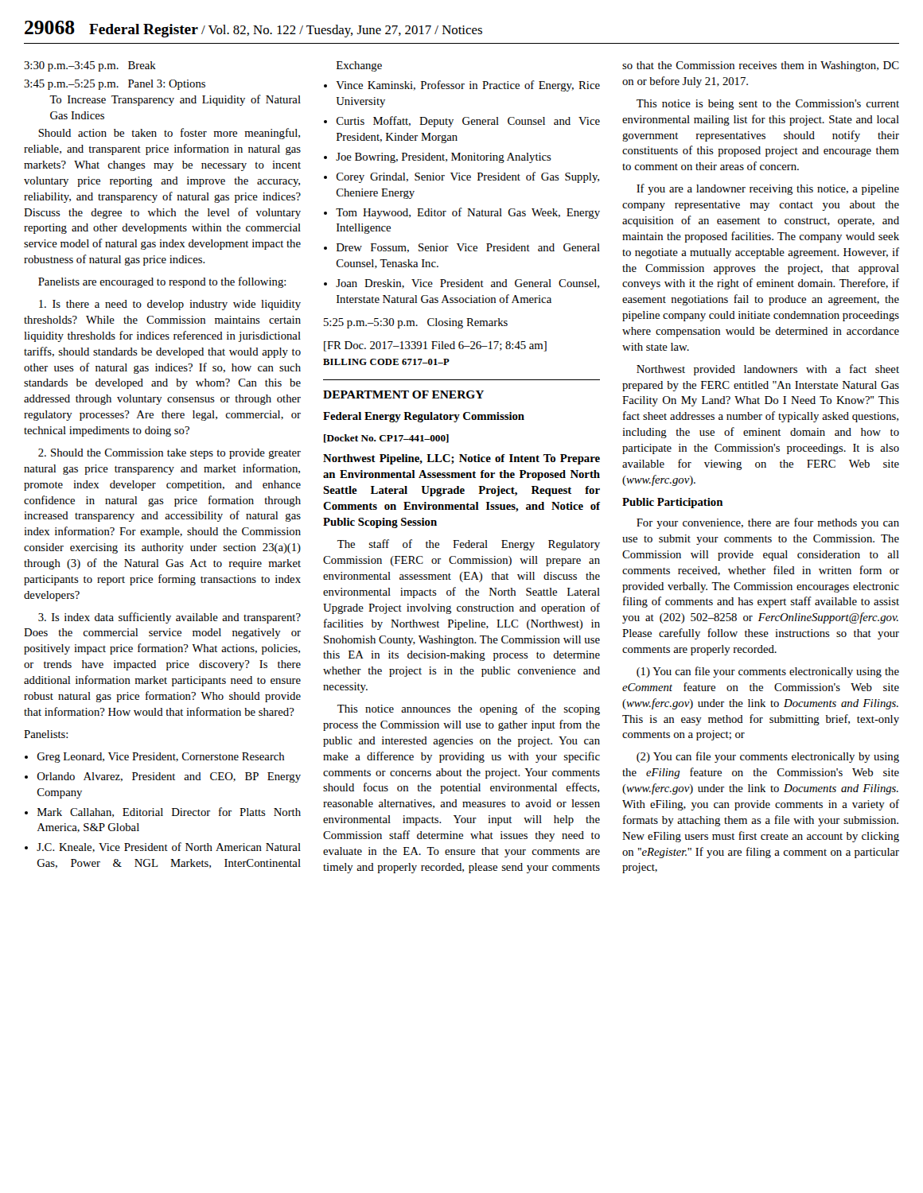29068
Federal Register / Vol. 82, No. 122 / Tuesday, June 27, 2017 / Notices
3:30 p.m.–3:45 p.m. Break
3:45 p.m.–5:25 p.m. Panel 3: Options To Increase Transparency and Liquidity of Natural Gas Indices
Should action be taken to foster more meaningful, reliable, and transparent price information in natural gas markets? What changes may be necessary to incent voluntary price reporting and improve the accuracy, reliability, and transparency of natural gas price indices? Discuss the degree to which the level of voluntary reporting and other developments within the commercial service model of natural gas index development impact the robustness of natural gas price indices.
Panelists are encouraged to respond to the following:
1. Is there a need to develop industry wide liquidity thresholds? While the Commission maintains certain liquidity thresholds for indices referenced in jurisdictional tariffs, should standards be developed that would apply to other uses of natural gas indices? If so, how can such standards be developed and by whom? Can this be addressed through voluntary consensus or through other regulatory processes? Are there legal, commercial, or technical impediments to doing so?
2. Should the Commission take steps to provide greater natural gas price transparency and market information, promote index developer competition, and enhance confidence in natural gas price formation through increased transparency and accessibility of natural gas index information? For example, should the Commission consider exercising its authority under section 23(a)(1) through (3) of the Natural Gas Act to require market participants to report price forming transactions to index developers?
3. Is index data sufficiently available and transparent? Does the commercial service model negatively or positively impact price formation? What actions, policies, or trends have impacted price discovery? Is there additional information market participants need to ensure robust natural gas price formation? Who should provide that information? How would that information be shared?
Panelists:
Greg Leonard, Vice President, Cornerstone Research
Orlando Alvarez, President and CEO, BP Energy Company
Mark Callahan, Editorial Director for Platts North America, S&P Global
J.C. Kneale, Vice President of North American Natural Gas, Power & NGL Markets, InterContinental Exchange
Vince Kaminski, Professor in Practice of Energy, Rice University
Curtis Moffatt, Deputy General Counsel and Vice President, Kinder Morgan
Joe Bowring, President, Monitoring Analytics
Corey Grindal, Senior Vice President of Gas Supply, Cheniere Energy
Tom Haywood, Editor of Natural Gas Week, Energy Intelligence
Drew Fossum, Senior Vice President and General Counsel, Tenaska Inc.
Joan Dreskin, Vice President and General Counsel, Interstate Natural Gas Association of America
5:25 p.m.–5:30 p.m. Closing Remarks
[FR Doc. 2017–13391 Filed 6–26–17; 8:45 am]
BILLING CODE 6717–01–P
DEPARTMENT OF ENERGY
Federal Energy Regulatory Commission
[Docket No. CP17–441–000]
Northwest Pipeline, LLC; Notice of Intent To Prepare an Environmental Assessment for the Proposed North Seattle Lateral Upgrade Project, Request for Comments on Environmental Issues, and Notice of Public Scoping Session
The staff of the Federal Energy Regulatory Commission (FERC or Commission) will prepare an environmental assessment (EA) that will discuss the environmental impacts of the North Seattle Lateral Upgrade Project involving construction and operation of facilities by Northwest Pipeline, LLC (Northwest) in Snohomish County, Washington. The Commission will use this EA in its decision-making process to determine whether the project is in the public convenience and necessity.
This notice announces the opening of the scoping process the Commission will use to gather input from the public and interested agencies on the project. You can make a difference by providing us with your specific comments or concerns about the project. Your comments should focus on the potential environmental effects, reasonable alternatives, and measures to avoid or lessen environmental impacts. Your input will help the Commission staff determine what issues they need to evaluate in the EA. To ensure that your comments are timely and properly recorded, please send your comments so that the Commission receives them in Washington, DC on or before July 21, 2017.
This notice is being sent to the Commission's current environmental mailing list for this project. State and local government representatives should notify their constituents of this proposed project and encourage them to comment on their areas of concern.
If you are a landowner receiving this notice, a pipeline company representative may contact you about the acquisition of an easement to construct, operate, and maintain the proposed facilities. The company would seek to negotiate a mutually acceptable agreement. However, if the Commission approves the project, that approval conveys with it the right of eminent domain. Therefore, if easement negotiations fail to produce an agreement, the pipeline company could initiate condemnation proceedings where compensation would be determined in accordance with state law.
Northwest provided landowners with a fact sheet prepared by the FERC entitled ''An Interstate Natural Gas Facility On My Land? What Do I Need To Know?'' This fact sheet addresses a number of typically asked questions, including the use of eminent domain and how to participate in the Commission's proceedings. It is also available for viewing on the FERC Web site (www.ferc.gov).
Public Participation
For your convenience, there are four methods you can use to submit your comments to the Commission. The Commission will provide equal consideration to all comments received, whether filed in written form or provided verbally. The Commission encourages electronic filing of comments and has expert staff available to assist you at (202) 502–8258 or FercOnlineSupport@ferc.gov. Please carefully follow these instructions so that your comments are properly recorded.
(1) You can file your comments electronically using the eComment feature on the Commission's Web site (www.ferc.gov) under the link to Documents and Filings. This is an easy method for submitting brief, text-only comments on a project; or
(2) You can file your comments electronically by using the eFiling feature on the Commission's Web site (www.ferc.gov) under the link to Documents and Filings. With eFiling, you can provide comments in a variety of formats by attaching them as a file with your submission. New eFiling users must first create an account by clicking on ''eRegister.'' If you are filing a comment on a particular project,